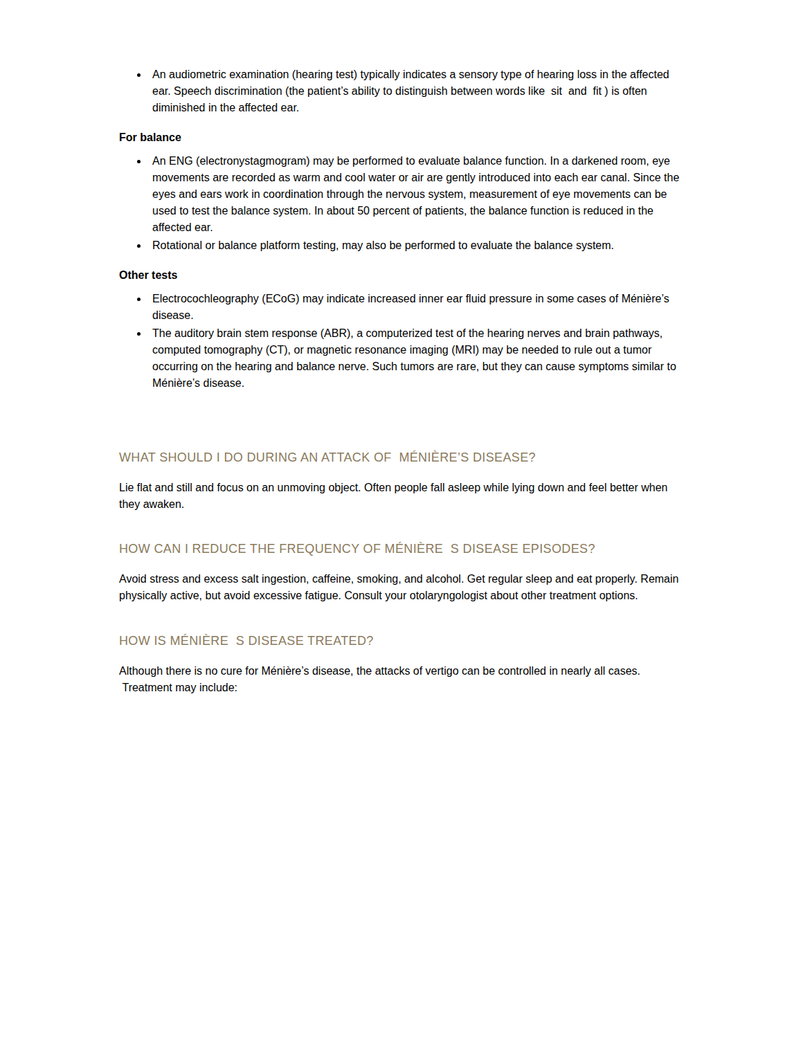An audiometric examination (hearing test) typically indicates a sensory type of hearing loss in the affected ear. Speech discrimination (the patient’s ability to distinguish between words like sit and fit ) is often diminished in the affected ear.
For balance
An ENG (electronystagmogram) may be performed to evaluate balance function. In a darkened room, eye movements are recorded as warm and cool water or air are gently introduced into each ear canal. Since the eyes and ears work in coordination through the nervous system, measurement of eye movements can be used to test the balance system. In about 50 percent of patients, the balance function is reduced in the affected ear.
Rotational or balance platform testing, may also be performed to evaluate the balance system.
Other tests
Electrocochleography (ECoG) may indicate increased inner ear fluid pressure in some cases of Ménière’s disease.
The auditory brain stem response (ABR), a computerized test of the hearing nerves and brain pathways, computed tomography (CT), or magnetic resonance imaging (MRI) may be needed to rule out a tumor occurring on the hearing and balance nerve. Such tumors are rare, but they can cause symptoms similar to Ménière’s disease.
WHAT SHOULD I DO DURING AN ATTACK OF MÉNIÈRE’S DISEASE?
Lie flat and still and focus on an unmoving object. Often people fall asleep while lying down and feel better when they awaken.
HOW CAN I REDUCE THE FREQUENCY OF MÉNIÈRE S DISEASE EPISODES?
Avoid stress and excess salt ingestion, caffeine, smoking, and alcohol. Get regular sleep and eat properly. Remain physically active, but avoid excessive fatigue. Consult your otolaryngologist about other treatment options.
HOW IS MÉNIÈRE S DISEASE TREATED?
Although there is no cure for Ménière’s disease, the attacks of vertigo can be controlled in nearly all cases. Treatment may include: